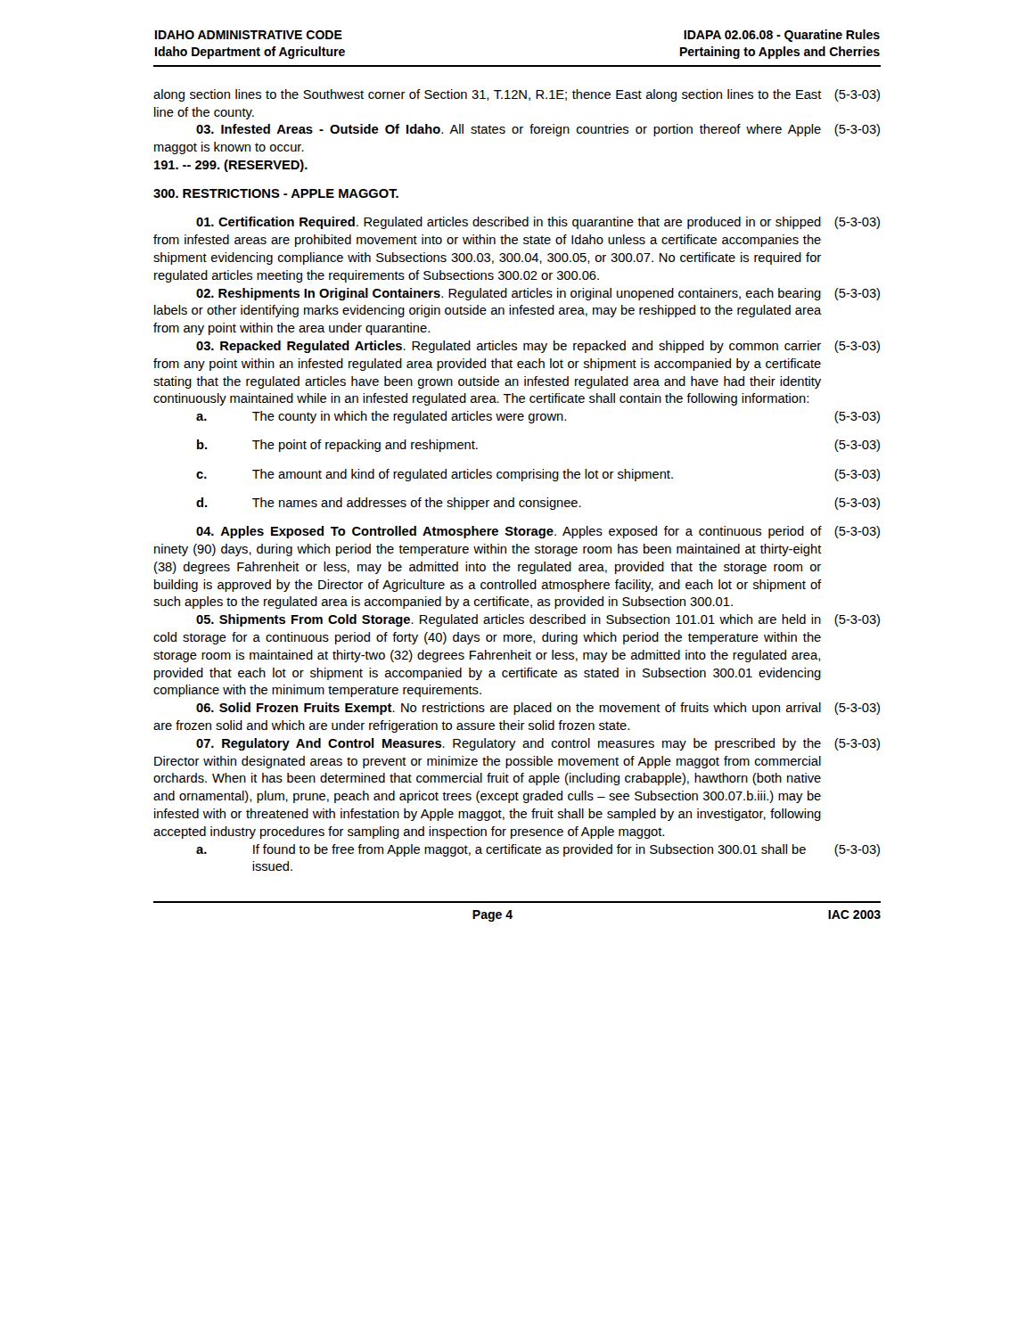| IDAHO ADMINISTRATIVE CODE Idaho Department of Agriculture | IDAPA 02.06.08 - Quaratine Rules Pertaining to Apples and Cherries |
along section lines to the Southwest corner of Section 31, T.12N, R.1E; thence East along section lines to the East line of the county.
(5-3-03)
03. Infested Areas - Outside Of Idaho. All states or foreign countries or portion thereof where Apple maggot is known to occur.
(5-3-03)
191. -- 299. (RESERVED).
300. RESTRICTIONS - APPLE MAGGOT.
01. Certification Required. Regulated articles described in this quarantine that are produced in or shipped from infested areas are prohibited movement into or within the state of Idaho unless a certificate accompanies the shipment evidencing compliance with Subsections 300.03, 300.04, 300.05, or 300.07. No certificate is required for regulated articles meeting the requirements of Subsections 300.02 or 300.06.
(5-3-03)
02. Reshipments In Original Containers. Regulated articles in original unopened containers, each bearing labels or other identifying marks evidencing origin outside an infested area, may be reshipped to the regulated area from any point within the area under quarantine.
(5-3-03)
03. Repacked Regulated Articles. Regulated articles may be repacked and shipped by common carrier from any point within an infested regulated area provided that each lot or shipment is accompanied by a certificate stating that the regulated articles have been grown outside an infested regulated area and have had their identity continuously maintained while in an infested regulated area. The certificate shall contain the following information:
(5-3-03)
a.
The county in which the regulated articles were grown.
(5-3-03)
b.
The point of repacking and reshipment.
(5-3-03)
c.
The amount and kind of regulated articles comprising the lot or shipment.
(5-3-03)
d.
The names and addresses of the shipper and consignee.
(5-3-03)
04. Apples Exposed To Controlled Atmosphere Storage. Apples exposed for a continuous period of ninety (90) days, during which period the temperature within the storage room has been maintained at thirty-eight (38) degrees Fahrenheit or less, may be admitted into the regulated area, provided that the storage room or building is approved by the Director of Agriculture as a controlled atmosphere facility, and each lot or shipment of such apples to the regulated area is accompanied by a certificate, as provided in Subsection 300.01.
(5-3-03)
05. Shipments From Cold Storage. Regulated articles described in Subsection 101.01 which are held in cold storage for a continuous period of forty (40) days or more, during which period the temperature within the storage room is maintained at thirty-two (32) degrees Fahrenheit or less, may be admitted into the regulated area, provided that each lot or shipment is accompanied by a certificate as stated in Subsection 300.01 evidencing compliance with the minimum temperature requirements.
(5-3-03)
06. Solid Frozen Fruits Exempt. No restrictions are placed on the movement of fruits which upon arrival are frozen solid and which are under refrigeration to assure their solid frozen state.
(5-3-03)
07. Regulatory And Control Measures. Regulatory and control measures may be prescribed by the Director within designated areas to prevent or minimize the possible movement of Apple maggot from commercial orchards. When it has been determined that commercial fruit of apple (including crabapple), hawthorn (both native and ornamental), plum, prune, peach and apricot trees (except graded culls – see Subsection 300.07.b.iii.) may be infested with or threatened with infestation by Apple maggot, the fruit shall be sampled by an investigator, following accepted industry procedures for sampling and inspection for presence of Apple maggot.
(5-3-03)
a.
If found to be free from Apple maggot, a certificate as provided for in Subsection 300.01 shall be issued.
(5-3-03)
Page 4
IAC 2003